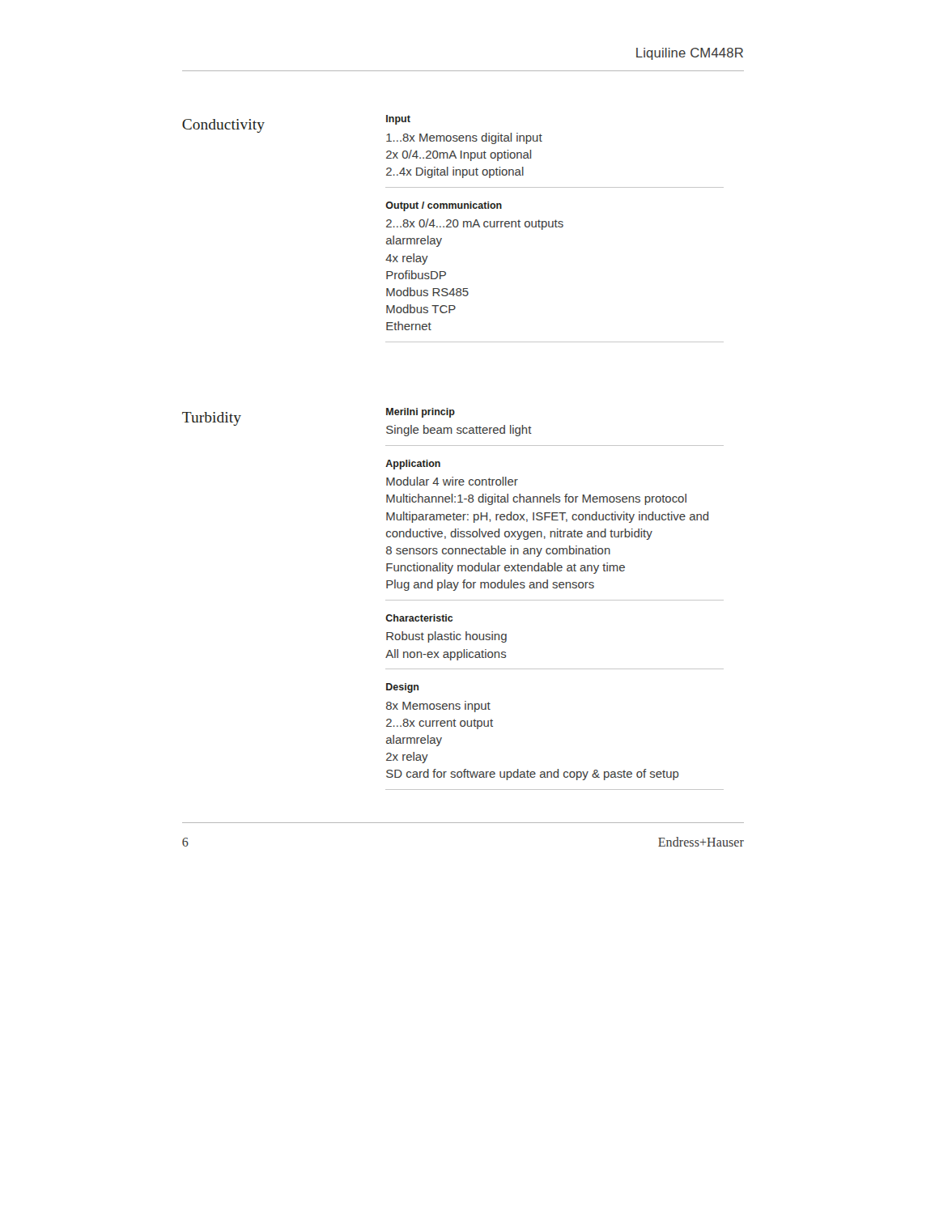Liquiline CM448R
Conductivity
Input
1...8x Memosens digital input
2x 0/4..20mA Input optional
2..4x Digital input optional
Output / communication
2...8x 0/4...20 mA current outputs
alarmrelay
4x relay
ProfibusDP
Modbus RS485
Modbus TCP
Ethernet
Turbidity
Merilni princip
Single beam scattered light
Application
Modular 4 wire controller
Multichannel:1-8 digital channels for Memosens protocol
Multiparameter: pH, redox, ISFET, conductivity inductive and conductive, dissolved oxygen, nitrate and turbidity
8 sensors connectable in any combination
Functionality modular extendable at any time
Plug and play for modules and sensors
Characteristic
Robust plastic housing
All non-ex applications
Design
8x Memosens input
2...8x current output
alarmrelay
2x relay
SD card for software update and copy & paste of setup
6 Endress+Hauser